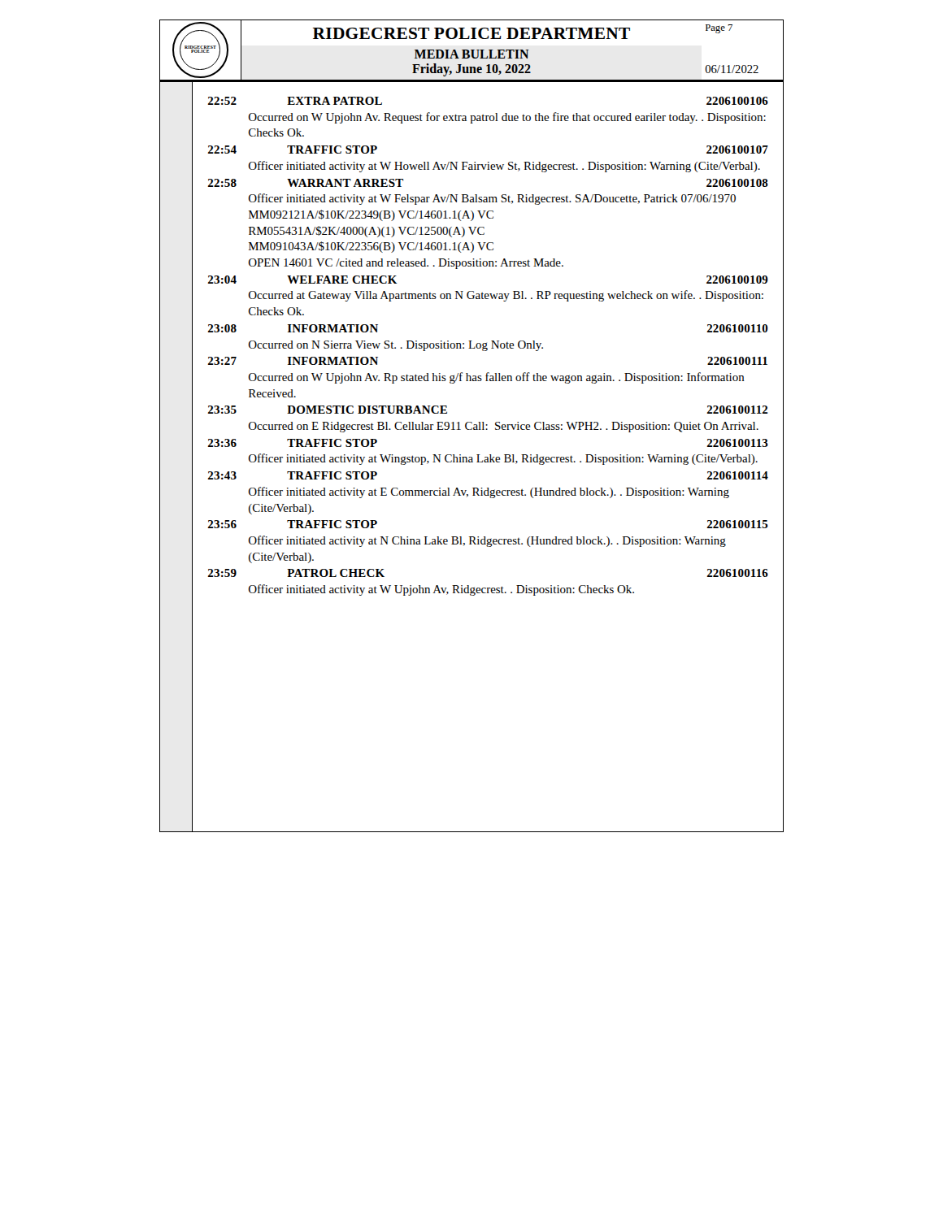RIDGECREST
POLICE
RIDGECREST POLICE DEPARTMENT
MEDIA BULLETIN
Friday, June 10, 2022
Page 7
06/11/2022
22:52 EXTRA PATROL 2206100106
Occurred on W Upjohn Av. Request for extra patrol due to the fire that occured eariler today. . Disposition: Checks Ok.
22:54 TRAFFIC STOP 2206100107
Officer initiated activity at W Howell Av/N Fairview St, Ridgecrest. . Disposition: Warning (Cite/Verbal).
22:58 WARRANT ARREST 2206100108
Officer initiated activity at W Felspar Av/N Balsam St, Ridgecrest. SA/Doucette, Patrick 07/06/1970
MM092121A/$10K/22349(B) VC/14601.1(A) VC
RM055431A/$2K/4000(A)(1) VC/12500(A) VC
MM091043A/$10K/22356(B) VC/14601.1(A) VC
OPEN 14601 VC /cited and released. . Disposition: Arrest Made.
23:04 WELFARE CHECK 2206100109
Occurred at Gateway Villa Apartments on N Gateway Bl. . RP requesting welcheck on wife. . Disposition: Checks Ok.
23:08 INFORMATION 2206100110
Occurred on N Sierra View St. . Disposition: Log Note Only.
23:27 INFORMATION 2206100111
Occurred on W Upjohn Av. Rp stated his g/f has fallen off the wagon again. . Disposition: Information Received.
23:35 DOMESTIC DISTURBANCE 2206100112
Occurred on E Ridgecrest Bl. Cellular E911 Call: Service Class: WPH2. . Disposition: Quiet On Arrival.
23:36 TRAFFIC STOP 2206100113
Officer initiated activity at Wingstop, N China Lake Bl, Ridgecrest. . Disposition: Warning (Cite/Verbal).
23:43 TRAFFIC STOP 2206100114
Officer initiated activity at E Commercial Av, Ridgecrest. (Hundred block.). . Disposition: Warning (Cite/Verbal).
23:56 TRAFFIC STOP 2206100115
Officer initiated activity at N China Lake Bl, Ridgecrest. (Hundred block.). . Disposition: Warning (Cite/Verbal).
23:59 PATROL CHECK 2206100116
Officer initiated activity at W Upjohn Av, Ridgecrest. . Disposition: Checks Ok.